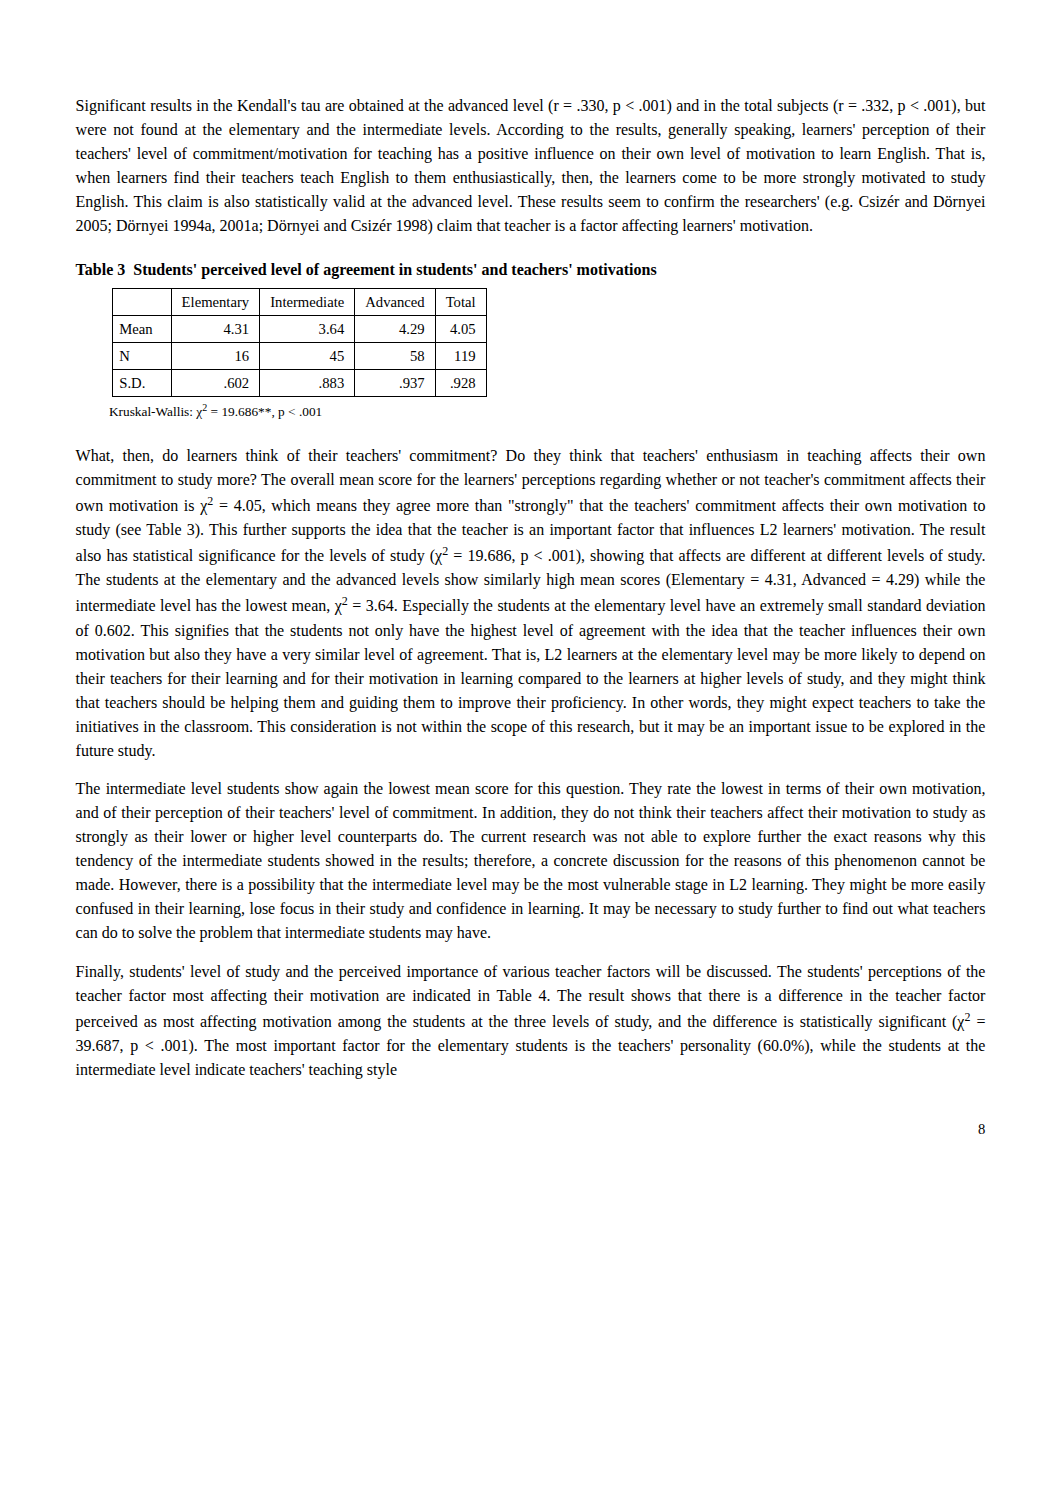Significant results in the Kendall's tau are obtained at the advanced level (r = .330, p < .001) and in the total subjects (r = .332, p < .001), but were not found at the elementary and the intermediate levels. According to the results, generally speaking, learners' perception of their teachers' level of commitment/motivation for teaching has a positive influence on their own level of motivation to learn English. That is, when learners find their teachers teach English to them enthusiastically, then, the learners come to be more strongly motivated to study English. This claim is also statistically valid at the advanced level. These results seem to confirm the researchers' (e.g. Csizér and Dörnyei 2005; Dörnyei 1994a, 2001a; Dörnyei and Csizér 1998) claim that teacher is a factor affecting learners' motivation.
Table 3 Students' perceived level of agreement in students' and teachers' motivations
| | Elementary | Intermediate | Advanced | Total |
| Mean | 4.31 | 3.64 | 4.29 | 4.05 |
| N | 16 | 45 | 58 | 119 |
| S.D. | .602 | .883 | .937 | .928 |
Kruskal-Wallis: χ2 = 19.686**, p < .001
What, then, do learners think of their teachers' commitment? Do they think that teachers' enthusiasm in teaching affects their own commitment to study more? The overall mean score for the learners' perceptions regarding whether or not teacher's commitment affects their own motivation is χ2 = 4.05, which means they agree more than "strongly" that the teachers' commitment affects their own motivation to study (see Table 3). This further supports the idea that the teacher is an important factor that influences L2 learners' motivation. The result also has statistical significance for the levels of study (χ2 = 19.686, p < .001), showing that affects are different at different levels of study. The students at the elementary and the advanced levels show similarly high mean scores (Elementary = 4.31, Advanced = 4.29) while the intermediate level has the lowest mean, χ2 = 3.64. Especially the students at the elementary level have an extremely small standard deviation of 0.602. This signifies that the students not only have the highest level of agreement with the idea that the teacher influences their own motivation but also they have a very similar level of agreement. That is, L2 learners at the elementary level may be more likely to depend on their teachers for their learning and for their motivation in learning compared to the learners at higher levels of study, and they might think that teachers should be helping them and guiding them to improve their proficiency. In other words, they might expect teachers to take the initiatives in the classroom. This consideration is not within the scope of this research, but it may be an important issue to be explored in the future study.
The intermediate level students show again the lowest mean score for this question. They rate the lowest in terms of their own motivation, and of their perception of their teachers' level of commitment. In addition, they do not think their teachers affect their motivation to study as strongly as their lower or higher level counterparts do. The current research was not able to explore further the exact reasons why this tendency of the intermediate students showed in the results; therefore, a concrete discussion for the reasons of this phenomenon cannot be made. However, there is a possibility that the intermediate level may be the most vulnerable stage in L2 learning. They might be more easily confused in their learning, lose focus in their study and confidence in learning. It may be necessary to study further to find out what teachers can do to solve the problem that intermediate students may have.
Finally, students' level of study and the perceived importance of various teacher factors will be discussed. The students' perceptions of the teacher factor most affecting their motivation are indicated in Table 4. The result shows that there is a difference in the teacher factor perceived as most affecting motivation among the students at the three levels of study, and the difference is statistically significant (χ2 = 39.687, p < .001). The most important factor for the elementary students is the teachers' personality (60.0%), while the students at the intermediate level indicate teachers' teaching style
8